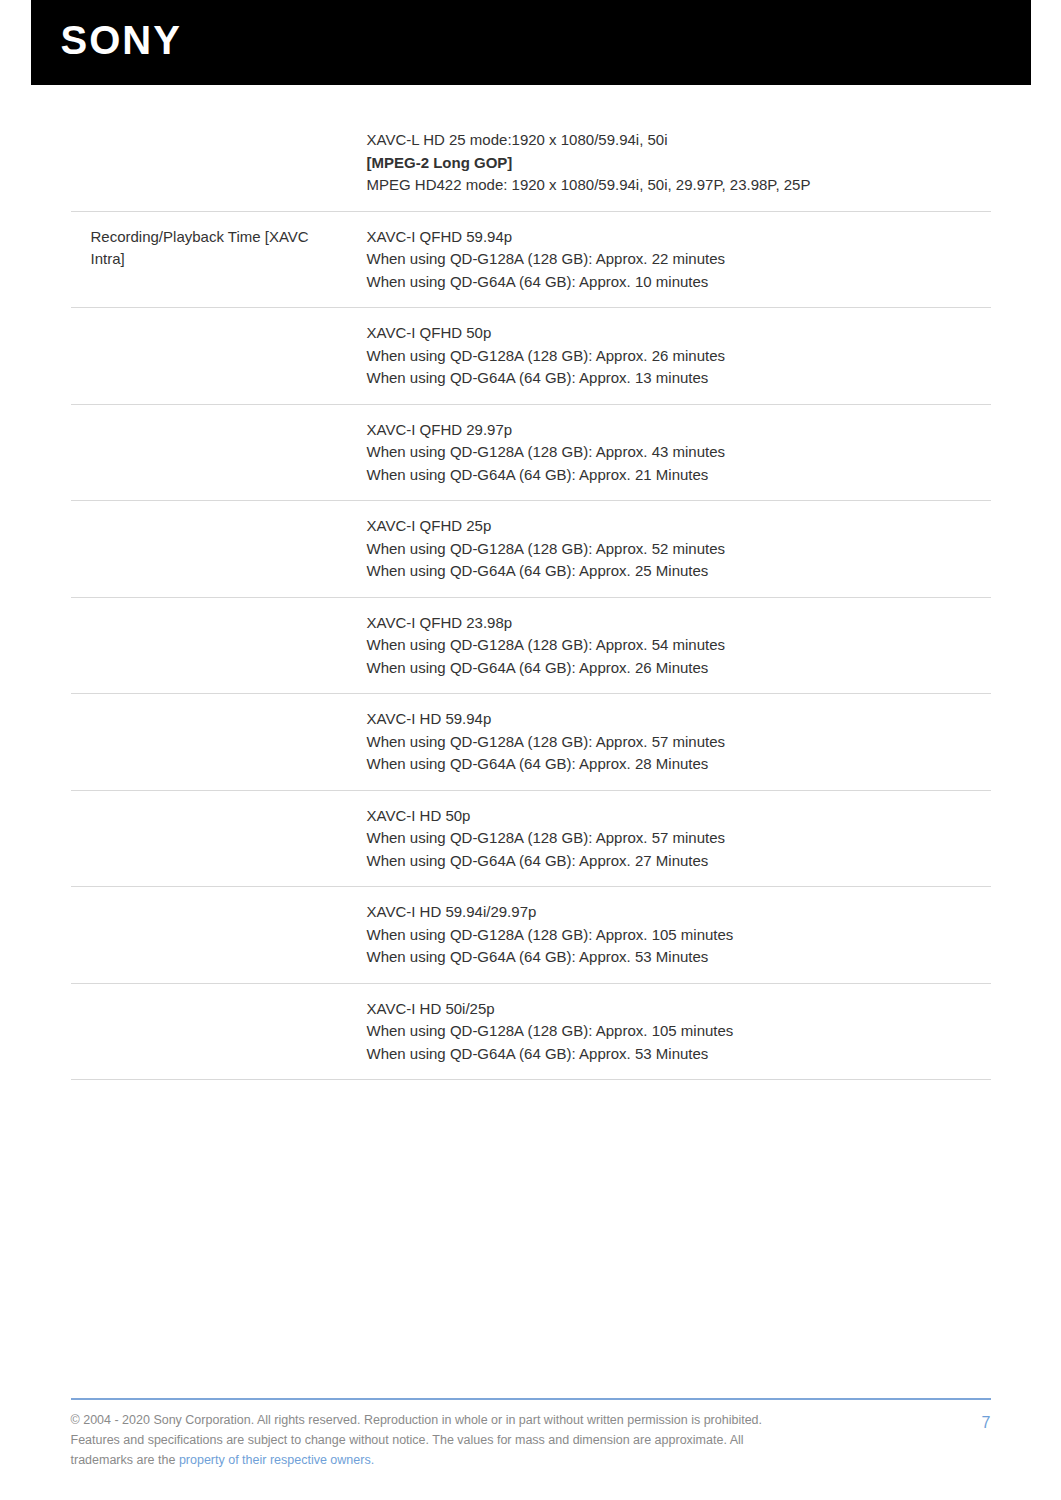SONY
| | XAVC-L HD 25 mode:1920 x 1080/59.94i, 50i [MPEG-2 Long GOP] MPEG HD422 mode: 1920 x 1080/59.94i, 50i, 29.97P, 23.98P, 25P |
| Recording/Playback Time [XAVC Intra] | XAVC-I QFHD 59.94p When using QD-G128A (128 GB): Approx. 22 minutes When using QD-G64A (64 GB): Approx. 10 minutes |
| | XAVC-I QFHD 50p When using QD-G128A (128 GB): Approx. 26 minutes When using QD-G64A (64 GB): Approx. 13 minutes |
| | XAVC-I QFHD 29.97p When using QD-G128A (128 GB): Approx. 43 minutes When using QD-G64A (64 GB): Approx. 21 Minutes |
| | XAVC-I QFHD 25p When using QD-G128A (128 GB): Approx. 52 minutes When using QD-G64A (64 GB): Approx. 25 Minutes |
| | XAVC-I QFHD 23.98p When using QD-G128A (128 GB): Approx. 54 minutes When using QD-G64A (64 GB): Approx. 26 Minutes |
| | XAVC-I HD 59.94p When using QD-G128A (128 GB): Approx. 57 minutes When using QD-G64A (64 GB): Approx. 28 Minutes |
| | XAVC-I HD 50p When using QD-G128A (128 GB): Approx. 57 minutes When using QD-G64A (64 GB): Approx. 27 Minutes |
| | XAVC-I HD 59.94i/29.97p When using QD-G128A (128 GB): Approx. 105 minutes When using QD-G64A (64 GB): Approx. 53 Minutes |
| | XAVC-I HD 50i/25p When using QD-G128A (128 GB): Approx. 105 minutes When using QD-G64A (64 GB): Approx. 53 Minutes |
© 2004 - 2020 Sony Corporation. All rights reserved. Reproduction in whole or in part without written permission is prohibited. Features and specifications are subject to change without notice. The values for mass and dimension are approximate. All trademarks are the property of their respective owners.
7